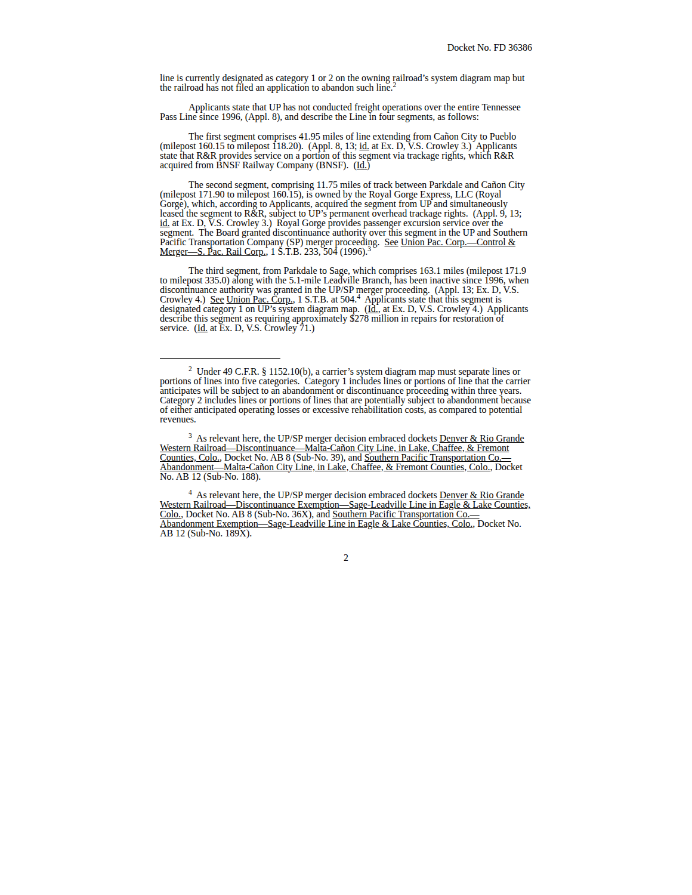Docket No. FD 36386
line is currently designated as category 1 or 2 on the owning railroad’s system diagram map but the railroad has not filed an application to abandon such line.2
Applicants state that UP has not conducted freight operations over the entire Tennessee Pass Line since 1996, (Appl. 8), and describe the Line in four segments, as follows:
The first segment comprises 41.95 miles of line extending from Cañon City to Pueblo (milepost 160.15 to milepost 118.20). (Appl. 8, 13; id. at Ex. D, V.S. Crowley 3.) Applicants state that R&R provides service on a portion of this segment via trackage rights, which R&R acquired from BNSF Railway Company (BNSF). (Id.)
The second segment, comprising 11.75 miles of track between Parkdale and Cañon City (milepost 171.90 to milepost 160.15), is owned by the Royal Gorge Express, LLC (Royal Gorge), which, according to Applicants, acquired the segment from UP and simultaneously leased the segment to R&R, subject to UP’s permanent overhead trackage rights. (Appl. 9, 13; id. at Ex. D, V.S. Crowley 3.) Royal Gorge provides passenger excursion service over the segment. The Board granted discontinuance authority over this segment in the UP and Southern Pacific Transportation Company (SP) merger proceeding. See Union Pac. Corp.—Control & Merger—S. Pac. Rail Corp., 1 S.T.B. 233, 504 (1996).3
The third segment, from Parkdale to Sage, which comprises 163.1 miles (milepost 171.9 to milepost 335.0) along with the 5.1-mile Leadville Branch, has been inactive since 1996, when discontinuance authority was granted in the UP/SP merger proceeding. (Appl. 13; Ex. D, V.S. Crowley 4.) See Union Pac. Corp., 1 S.T.B. at 504.4 Applicants state that this segment is designated category 1 on UP’s system diagram map. (Id., at Ex. D, V.S. Crowley 4.) Applicants describe this segment as requiring approximately $278 million in repairs for restoration of service. (Id. at Ex. D, V.S. Crowley 71.)
2 Under 49 C.F.R. § 1152.10(b), a carrier’s system diagram map must separate lines or portions of lines into five categories. Category 1 includes lines or portions of line that the carrier anticipates will be subject to an abandonment or discontinuance proceeding within three years. Category 2 includes lines or portions of lines that are potentially subject to abandonment because of either anticipated operating losses or excessive rehabilitation costs, as compared to potential revenues.
3 As relevant here, the UP/SP merger decision embraced dockets Denver & Rio Grande Western Railroad—Discontinuance—Malta-Cañon City Line, in Lake, Chaffee, & Fremont Counties, Colo., Docket No. AB 8 (Sub-No. 39), and Southern Pacific Transportation Co.—Abandonment—Malta-Cañon City Line, in Lake, Chaffee, & Fremont Counties, Colo., Docket No. AB 12 (Sub-No. 188).
4 As relevant here, the UP/SP merger decision embraced dockets Denver & Rio Grande Western Railroad—Discontinuance Exemption—Sage-Leadville Line in Eagle & Lake Counties, Colo., Docket No. AB 8 (Sub-No. 36X), and Southern Pacific Transportation Co.—Abandonment Exemption—Sage-Leadville Line in Eagle & Lake Counties, Colo., Docket No. AB 12 (Sub-No. 189X).
2